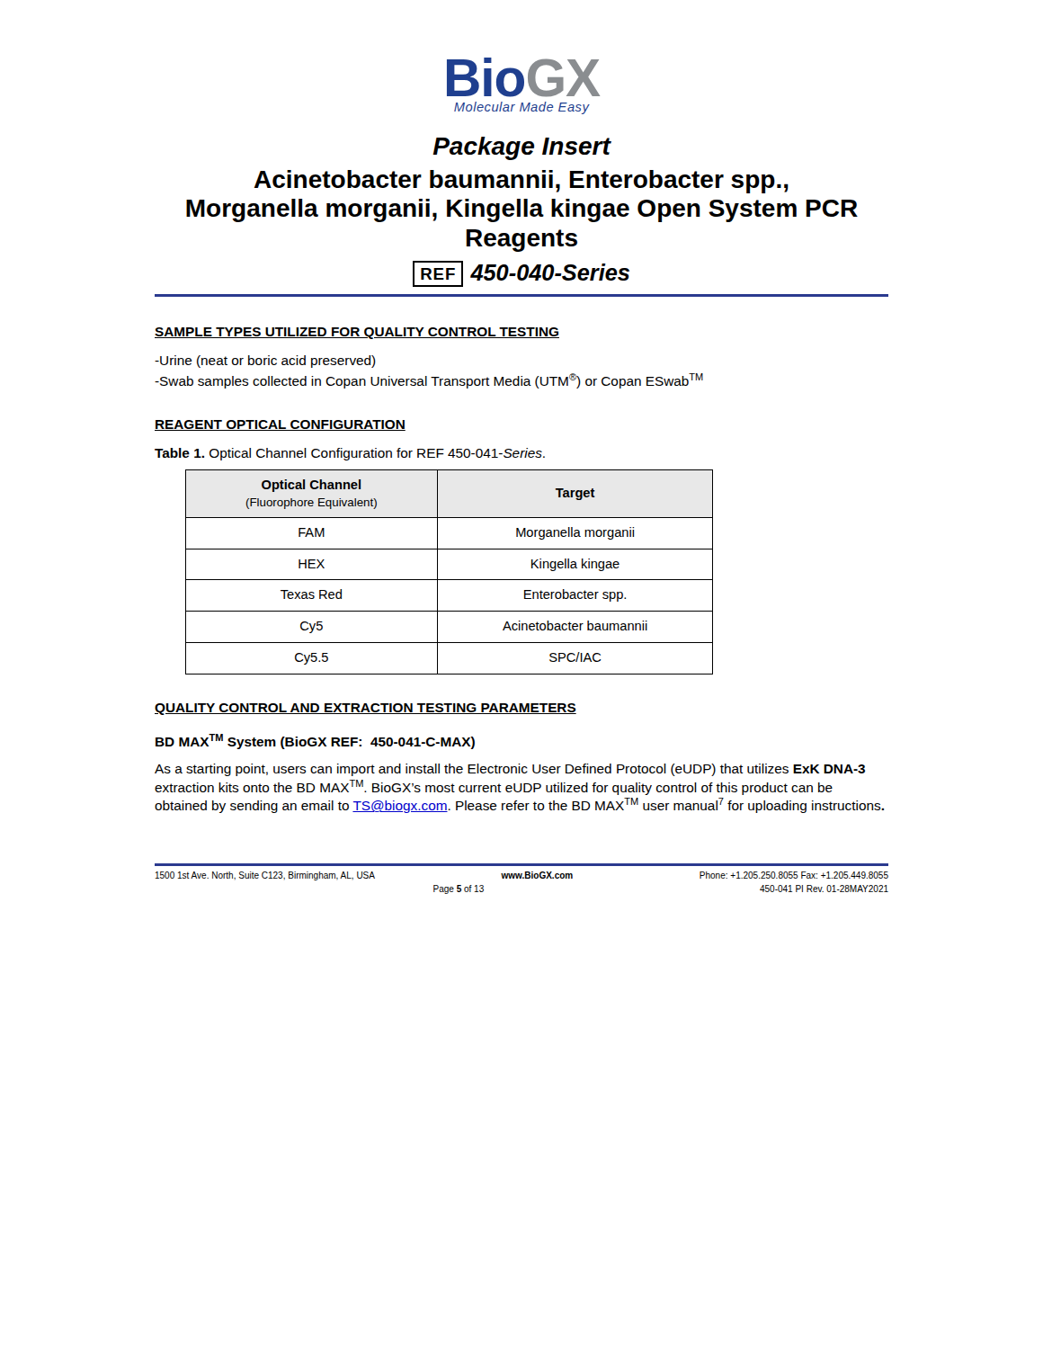Bio GX
Molecular Made Easy
Package Insert
Acinetobacter baumannii, Enterobacter spp.,
Morganella morganii, Kingella kingae Open System PCR
Reagents
REF450-040-Series
SAMPLE TYPES UTILIZED FOR QUALITY CONTROL TESTING
-Urine (neat or boric acid preserved)
-Swab samples collected in Copan Universal Transport Media (UTM®) or Copan ESwabTM
REAGENT OPTICAL CONFIGURATION
Table 1. Optical Channel Configuration for REF 450-041-Series.
| Optical Channel (Fluorophore Equivalent) | Target |
| --- | --- |
| FAM | Morganella morganii |
| HEX | Kingella kingae |
| Texas Red | Enterobacter spp. |
| Cy5 | Acinetobacter baumannii |
| Cy5.5 | SPC/IAC |
QUALITY CONTROL AND EXTRACTION TESTING PARAMETERS
BD MAXTM System (BioGX REF: 450-041-C-MAX)
As a starting point, users can import and install the Electronic User Defined Protocol (eUDP) that utilizes ExK DNA-3 extraction kits onto the BD MAXTM. BioGX’s most current eUDP utilized for quality control of this product can be obtained by sending an email to TS@biogx.com. Please refer to the BD MAXTM user manual7 for uploading instructions.
1500 1st Ave. North, Suite C123, Birmingham, AL, USA
www.BioGX.com
Phone: +1.205.250.8055 Fax: +1.205.449.8055
Page 5 of 13
450-041 PI Rev. 01-28MAY2021